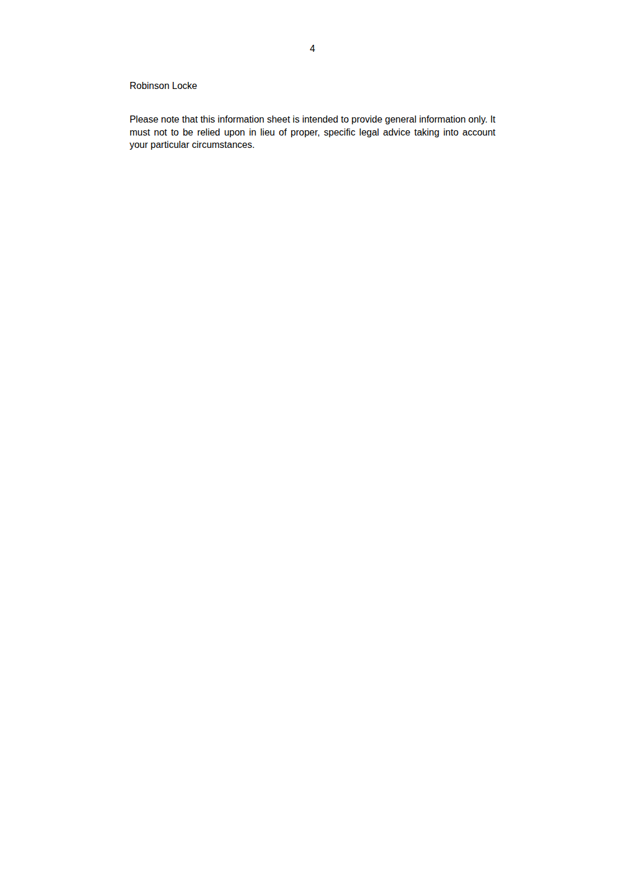4
Robinson Locke
Please note that this information sheet is intended to provide general information only. It must not to be relied upon in lieu of proper, specific legal advice taking into account your particular circumstances.